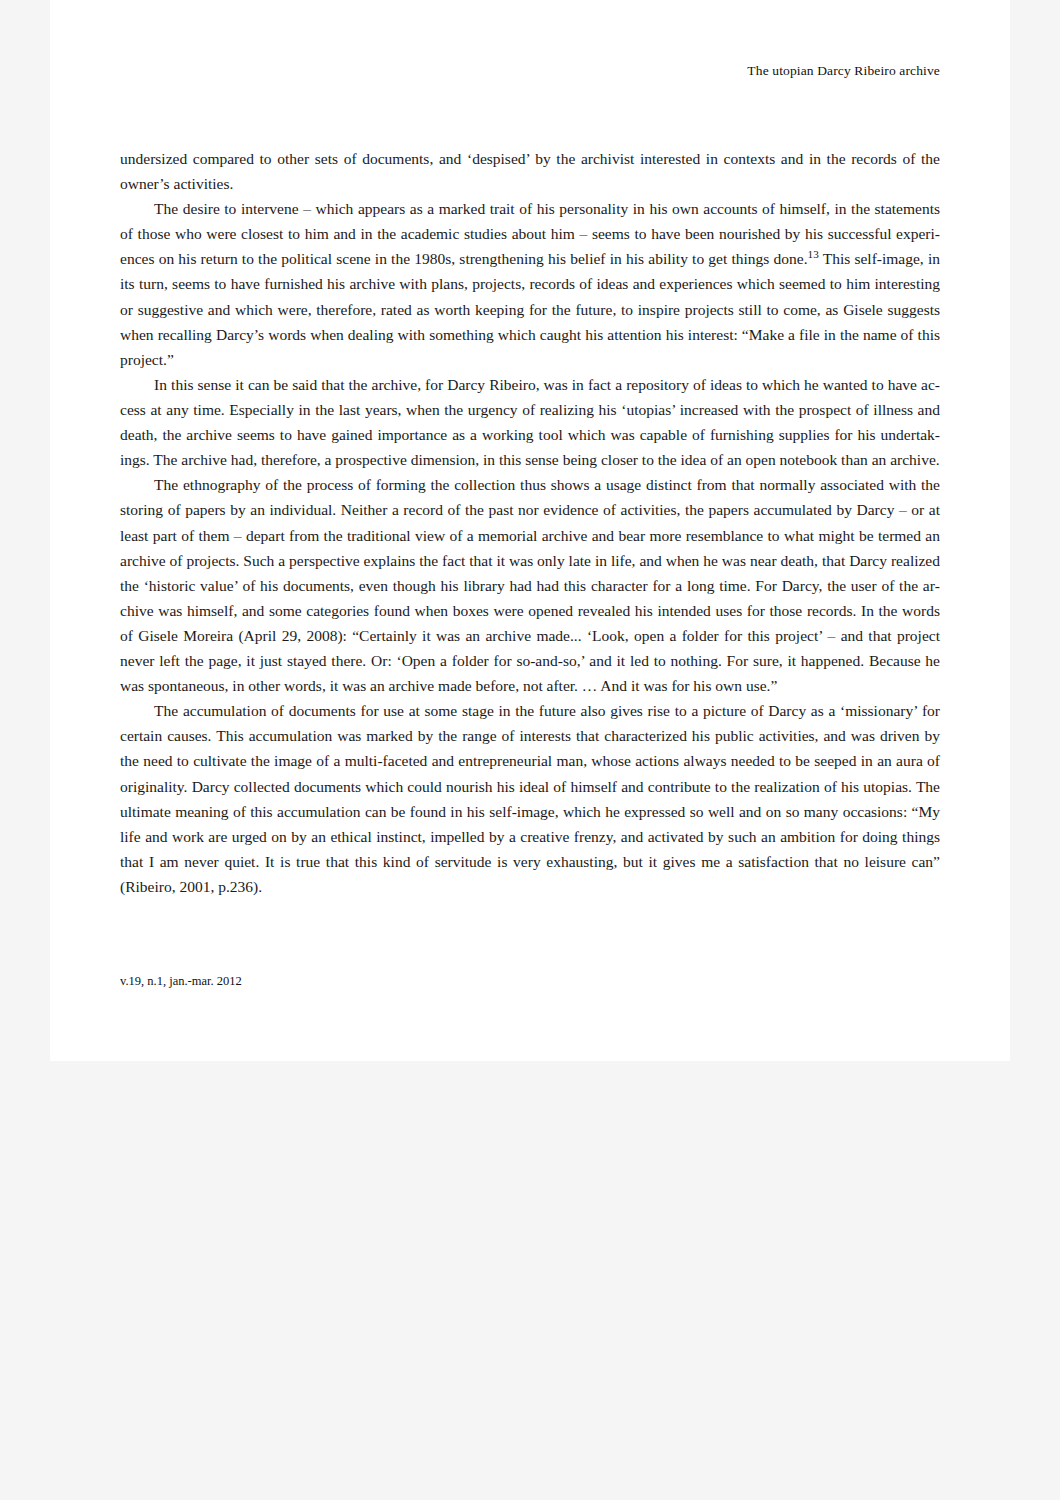The utopian Darcy Ribeiro archive
undersized compared to other sets of documents, and ‘despised’ by the archivist interested in contexts and in the records of the owner’s activities.
The desire to intervene – which appears as a marked trait of his personality in his own accounts of himself, in the statements of those who were closest to him and in the academic studies about him – seems to have been nourished by his successful experiences on his return to the political scene in the 1980s, strengthening his belief in his ability to get things done.13 This self-image, in its turn, seems to have furnished his archive with plans, projects, records of ideas and experiences which seemed to him interesting or suggestive and which were, therefore, rated as worth keeping for the future, to inspire projects still to come, as Gisele suggests when recalling Darcy’s words when dealing with something which caught his attention his interest: “Make a file in the name of this project.”
In this sense it can be said that the archive, for Darcy Ribeiro, was in fact a repository of ideas to which he wanted to have access at any time. Especially in the last years, when the urgency of realizing his ‘utopias’ increased with the prospect of illness and death, the archive seems to have gained importance as a working tool which was capable of furnishing supplies for his undertakings. The archive had, therefore, a prospective dimension, in this sense being closer to the idea of an open notebook than an archive.
The ethnography of the process of forming the collection thus shows a usage distinct from that normally associated with the storing of papers by an individual. Neither a record of the past nor evidence of activities, the papers accumulated by Darcy – or at least part of them – depart from the traditional view of a memorial archive and bear more resemblance to what might be termed an archive of projects. Such a perspective explains the fact that it was only late in life, and when he was near death, that Darcy realized the ‘historic value’ of his documents, even though his library had had this character for a long time. For Darcy, the user of the archive was himself, and some categories found when boxes were opened revealed his intended uses for those records. In the words of Gisele Moreira (April 29, 2008): “Certainly it was an archive made... ‘Look, open a folder for this project’ – and that project never left the page, it just stayed there. Or: ‘Open a folder for so-and-so,’ and it led to nothing. For sure, it happened. Because he was spontaneous, in other words, it was an archive made before, not after. … And it was for his own use.”
The accumulation of documents for use at some stage in the future also gives rise to a picture of Darcy as a ‘missionary’ for certain causes. This accumulation was marked by the range of interests that characterized his public activities, and was driven by the need to cultivate the image of a multi-faceted and entrepreneurial man, whose actions always needed to be seeped in an aura of originality. Darcy collected documents which could nourish his ideal of himself and contribute to the realization of his utopias. The ultimate meaning of this accumulation can be found in his self-image, which he expressed so well and on so many occasions: “My life and work are urged on by an ethical instinct, impelled by a creative frenzy, and activated by such an ambition for doing things that I am never quiet. It is true that this kind of servitude is very exhausting, but it gives me a satisfaction that no leisure can” (Ribeiro, 2001, p.236).
v.19, n.1, jan.-mar. 2012